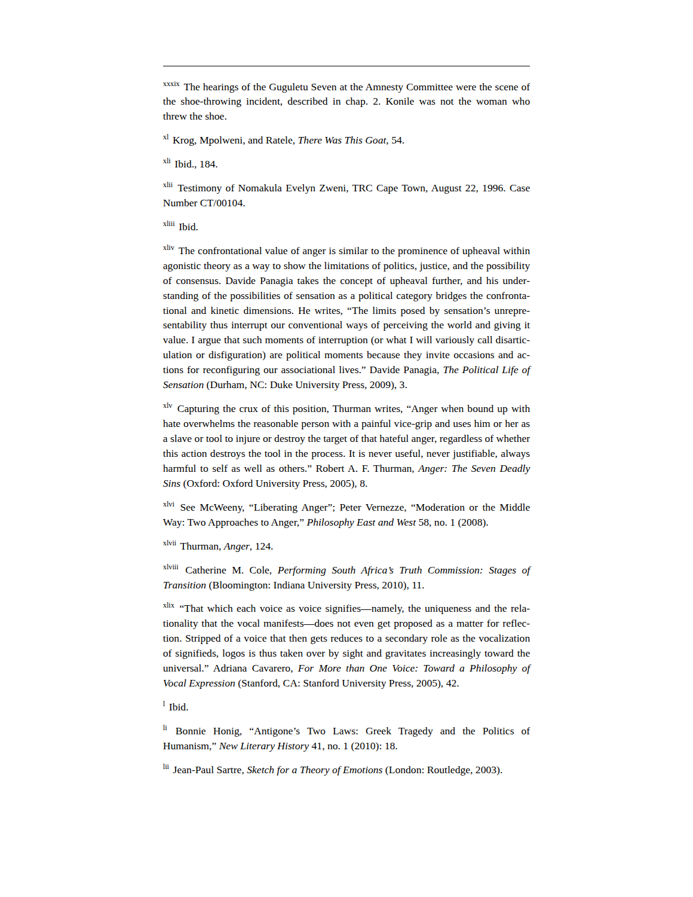xxxix The hearings of the Guguletu Seven at the Amnesty Committee were the scene of the shoe-throwing incident, described in chap. 2. Konile was not the woman who threw the shoe.
xl Krog, Mpolweni, and Ratele, There Was This Goat, 54.
xli Ibid., 184.
xlii Testimony of Nomakula Evelyn Zweni, TRC Cape Town, August 22, 1996. Case Number CT/00104.
xliii Ibid.
xliv The confrontational value of anger is similar to the prominence of upheaval within agonistic theory as a way to show the limitations of politics, justice, and the possibility of consensus. Davide Panagia takes the concept of upheaval further, and his understanding of the possibilities of sensation as a political category bridges the confrontational and kinetic dimensions. He writes, “The limits posed by sensation’s unrepresentability thus interrupt our conventional ways of perceiving the world and giving it value. I argue that such moments of interruption (or what I will variously call disarticulation or disfiguration) are political moments because they invite occasions and actions for reconfiguring our associational lives.” Davide Panagia, The Political Life of Sensation (Durham, NC: Duke University Press, 2009), 3.
xlv Capturing the crux of this position, Thurman writes, “Anger when bound up with hate overwhelms the reasonable person with a painful vice-grip and uses him or her as a slave or tool to injure or destroy the target of that hateful anger, regardless of whether this action destroys the tool in the process. It is never useful, never justifiable, always harmful to self as well as others.” Robert A. F. Thurman, Anger: The Seven Deadly Sins (Oxford: Oxford University Press, 2005), 8.
xlvi See McWeeny, “Liberating Anger”; Peter Vernezze, “Moderation or the Middle Way: Two Approaches to Anger,” Philosophy East and West 58, no. 1 (2008).
xlvii Thurman, Anger, 124.
xlviii Catherine M. Cole, Performing South Africa’s Truth Commission: Stages of Transition (Bloomington: Indiana University Press, 2010), 11.
xlix “That which each voice as voice signifies—namely, the uniqueness and the relationality that the vocal manifests—does not even get proposed as a matter for reflection. Stripped of a voice that then gets reduces to a secondary role as the vocalization of signifieds, logos is thus taken over by sight and gravitates increasingly toward the universal.” Adriana Cavarero, For More than One Voice: Toward a Philosophy of Vocal Expression (Stanford, CA: Stanford University Press, 2005), 42.
l Ibid.
li Bonnie Honig, “Antigone’s Two Laws: Greek Tragedy and the Politics of Humanism,” New Literary History 41, no. 1 (2010): 18.
lii Jean-Paul Sartre, Sketch for a Theory of Emotions (London: Routledge, 2003).